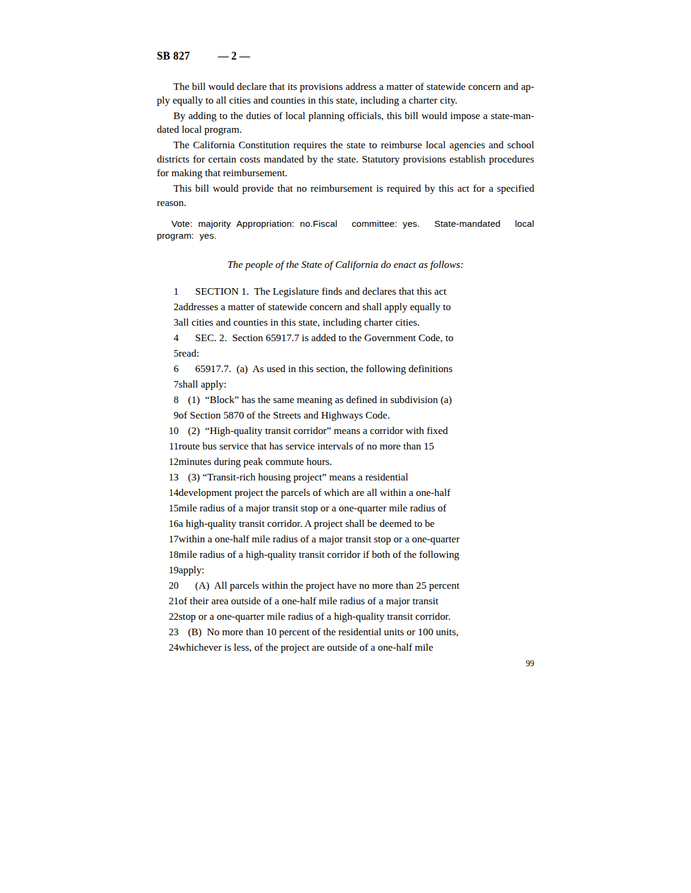SB 827 — 2 —
The bill would declare that its provisions address a matter of statewide concern and apply equally to all cities and counties in this state, including a charter city.
By adding to the duties of local planning officials, this bill would impose a state-mandated local program.
The California Constitution requires the state to reimburse local agencies and school districts for certain costs mandated by the state. Statutory provisions establish procedures for making that reimbursement.
This bill would provide that no reimbursement is required by this act for a specified reason.
Vote: majority Appropriation: no.Fiscal committee: yes. State-mandated local program: yes.
The people of the State of California do enact as follows:
| 1 | SECTION 1. The Legislature finds and declares that this act |
| 2 | addresses a matter of statewide concern and shall apply equally to |
| 3 | all cities and counties in this state, including charter cities. |
| 4 | SEC. 2. Section 65917.7 is added to the Government Code, to |
| 5 | read: |
| 6 | 65917.7. (a) As used in this section, the following definitions |
| 7 | shall apply: |
| 8 | (1) “Block” has the same meaning as defined in subdivision (a) |
| 9 | of Section 5870 of the Streets and Highways Code. |
| 10 | (2) “High-quality transit corridor” means a corridor with fixed |
| 11 | route bus service that has service intervals of no more than 15 |
| 12 | minutes during peak commute hours. |
| 13 | (3) “Transit-rich housing project” means a residential |
| 14 | development project the parcels of which are all within a one-half |
| 15 | mile radius of a major transit stop or a one-quarter mile radius of |
| 16 | a high-quality transit corridor. A project shall be deemed to be |
| 17 | within a one-half mile radius of a major transit stop or a one-quarter |
| 18 | mile radius of a high-quality transit corridor if both of the following |
| 19 | apply: |
| 20 | (A) All parcels within the project have no more than 25 percent |
| 21 | of their area outside of a one-half mile radius of a major transit |
| 22 | stop or a one-quarter mile radius of a high-quality transit corridor. |
| 23 | (B) No more than 10 percent of the residential units or 100 units, |
| 24 | whichever is less, of the project are outside of a one-half mile |
99